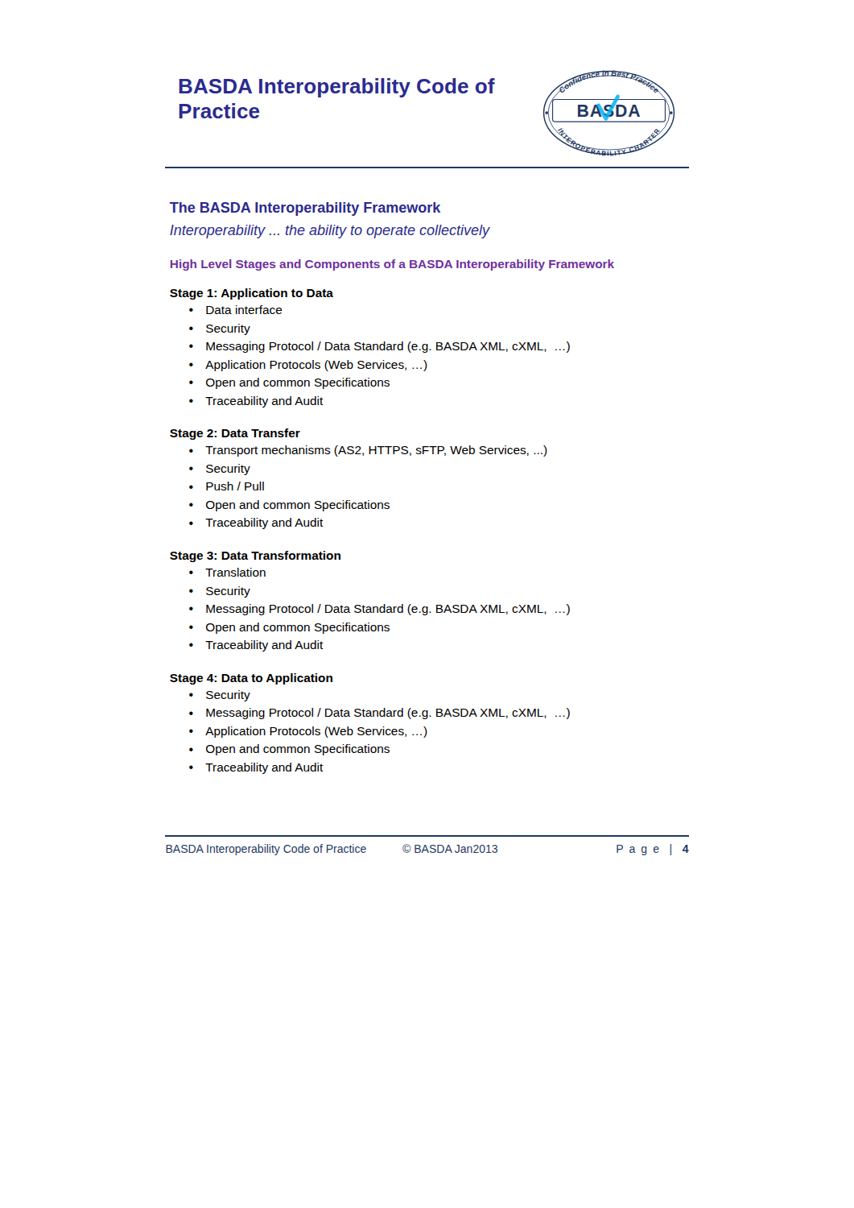BASDA Interoperability Code of Practice
BASDA Interoperability Charter logo Confidence in Best Practice INTEROPERABILITY CHARTER BASDA
The BASDA Interoperability Framework
Interoperability ... the ability to operate collectively
High Level Stages and Components of a BASDA Interoperability Framework
Stage 1: Application to Data
Data interface
Security
Messaging Protocol / Data Standard (e.g. BASDA XML, cXML, …)
Application Protocols (Web Services, …)
Open and common Specifications
Traceability and Audit
Stage 2: Data Transfer
Transport mechanisms (AS2, HTTPS, sFTP, Web Services, ...)
Security
Push / Pull
Open and common Specifications
Traceability and Audit
Stage 3: Data Transformation
Translation
Security
Messaging Protocol / Data Standard (e.g. BASDA XML, cXML, …)
Open and common Specifications
Traceability and Audit
Stage 4: Data to Application
Security
Messaging Protocol / Data Standard (e.g. BASDA XML, cXML, …)
Application Protocols (Web Services, …)
Open and common Specifications
Traceability and Audit
BASDA Interoperability Code of Practice © BASDA Jan2013 P a g e | 4